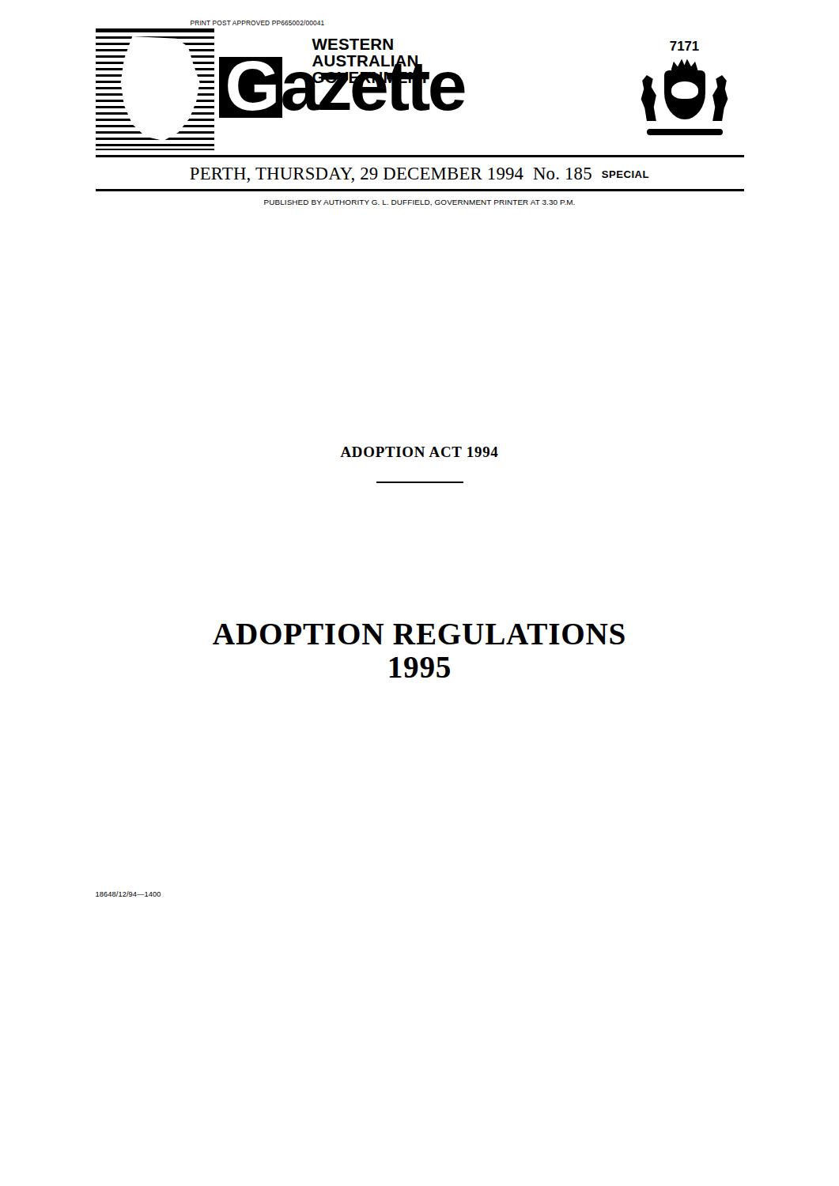Print Post Approved PP665002/00041
WESTERN AUSTRALIAN GOVERNMENT
Gazette
7171
PERTH, THURSDAY, 29 DECEMBER 1994 No. 185 SPECIAL
Published by Authority G. L. Duffield, Government Printer at 3.30 p.m.
ADOPTION ACT 1994
ADOPTION REGULATIONS
1995
18648/12/94—1400